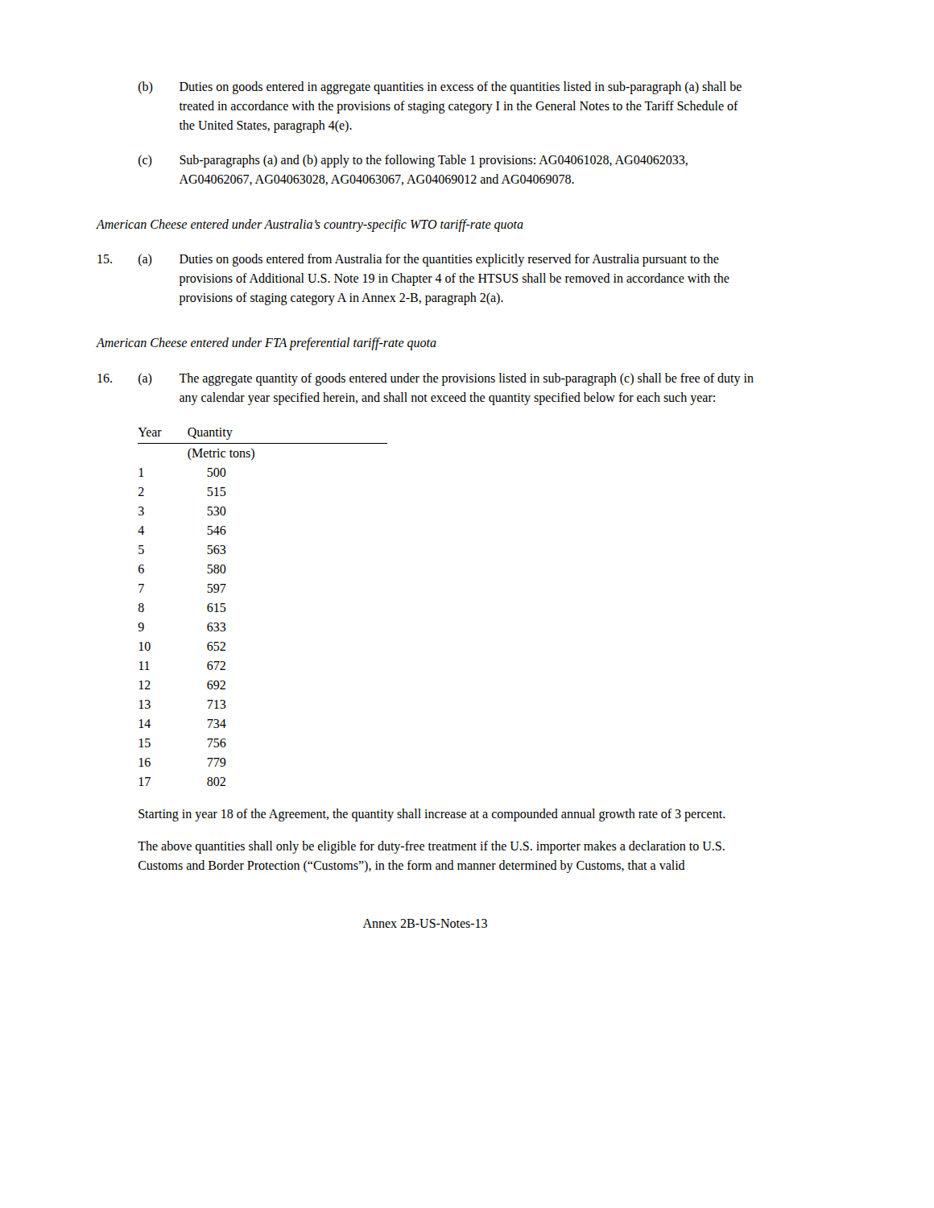(b)
Duties on goods entered in aggregate quantities in excess of the quantities listed in sub-paragraph (a) shall be treated in accordance with the provisions of staging category I in the General Notes to the Tariff Schedule of the United States, paragraph 4(e).
(c)
Sub-paragraphs (a) and (b) apply to the following Table 1 provisions: AG04061028, AG04062033, AG04062067, AG04063028, AG04063067, AG04069012 and AG04069078.
American Cheese entered under Australia’s country-specific WTO tariff-rate quota
15.
(a)
Duties on goods entered from Australia for the quantities explicitly reserved for Australia pursuant to the provisions of Additional U.S. Note 19 in Chapter 4 of the HTSUS shall be removed in accordance with the provisions of staging category A in Annex 2-B, paragraph 2(a).
American Cheese entered under FTA preferential tariff-rate quota
16.
(a)
The aggregate quantity of goods entered under the provisions listed in sub-paragraph (c) shall be free of duty in any calendar year specified herein, and shall not exceed the quantity specified below for each such year:
| Year | Quantity |
| --- | --- |
| | (Metric tons) |
| 1 | 500 |
| 2 | 515 |
| 3 | 530 |
| 4 | 546 |
| 5 | 563 |
| 6 | 580 |
| 7 | 597 |
| 8 | 615 |
| 9 | 633 |
| 10 | 652 |
| 11 | 672 |
| 12 | 692 |
| 13 | 713 |
| 14 | 734 |
| 15 | 756 |
| 16 | 779 |
| 17 | 802 |
Starting in year 18 of the Agreement, the quantity shall increase at a compounded annual growth rate of 3 percent.
The above quantities shall only be eligible for duty-free treatment if the U.S. importer makes a declaration to U.S. Customs and Border Protection (“Customs”), in the form and manner determined by Customs, that a valid
Annex 2B-US-Notes-13